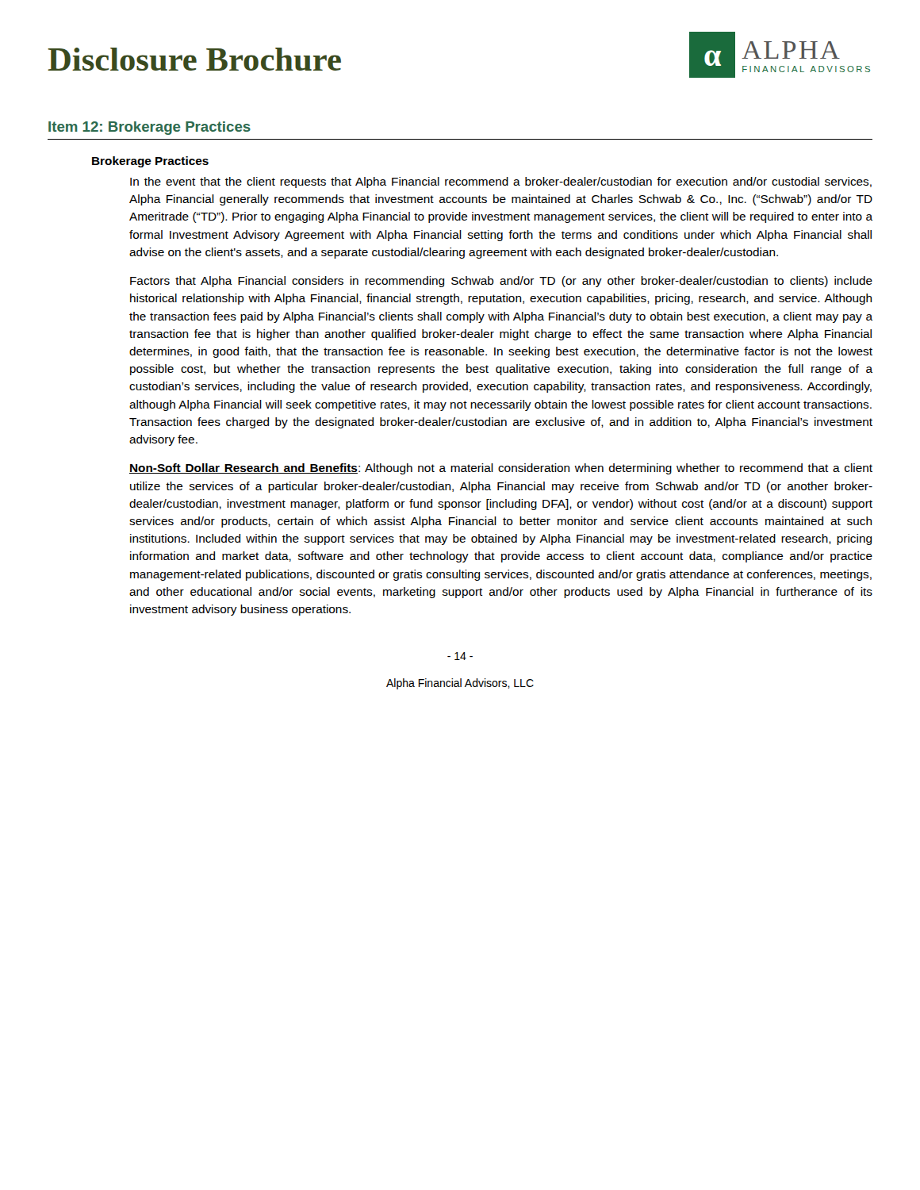Disclosure Brochure
α
ALPHA FINANCIAL ADVISORS
Item 12: Brokerage Practices
Brokerage Practices
In the event that the client requests that Alpha Financial recommend a broker-dealer/custodian for execution and/or custodial services, Alpha Financial generally recommends that investment accounts be maintained at Charles Schwab & Co., Inc. (“Schwab”) and/or TD Ameritrade (“TD”). Prior to engaging Alpha Financial to provide investment management services, the client will be required to enter into a formal Investment Advisory Agreement with Alpha Financial setting forth the terms and conditions under which Alpha Financial shall advise on the client's assets, and a separate custodial/clearing agreement with each designated broker-dealer/custodian.
Factors that Alpha Financial considers in recommending Schwab and/or TD (or any other broker-dealer/custodian to clients) include historical relationship with Alpha Financial, financial strength, reputation, execution capabilities, pricing, research, and service. Although the transaction fees paid by Alpha Financial’s clients shall comply with Alpha Financial’s duty to obtain best execution, a client may pay a transaction fee that is higher than another qualified broker-dealer might charge to effect the same transaction where Alpha Financial determines, in good faith, that the transaction fee is reasonable. In seeking best execution, the determinative factor is not the lowest possible cost, but whether the transaction represents the best qualitative execution, taking into consideration the full range of a custodian’s services, including the value of research provided, execution capability, transaction rates, and responsiveness. Accordingly, although Alpha Financial will seek competitive rates, it may not necessarily obtain the lowest possible rates for client account transactions. Transaction fees charged by the designated broker-dealer/custodian are exclusive of, and in addition to, Alpha Financial’s investment advisory fee.
Non-Soft Dollar Research and Benefits: Although not a material consideration when determining whether to recommend that a client utilize the services of a particular broker-dealer/custodian, Alpha Financial may receive from Schwab and/or TD (or another broker-dealer/custodian, investment manager, platform or fund sponsor [including DFA], or vendor) without cost (and/or at a discount) support services and/or products, certain of which assist Alpha Financial to better monitor and service client accounts maintained at such institutions. Included within the support services that may be obtained by Alpha Financial may be investment-related research, pricing information and market data, software and other technology that provide access to client account data, compliance and/or practice management-related publications, discounted or gratis consulting services, discounted and/or gratis attendance at conferences, meetings, and other educational and/or social events, marketing support and/or other products used by Alpha Financial in furtherance of its investment advisory business operations.
- 14 -
Alpha Financial Advisors, LLC